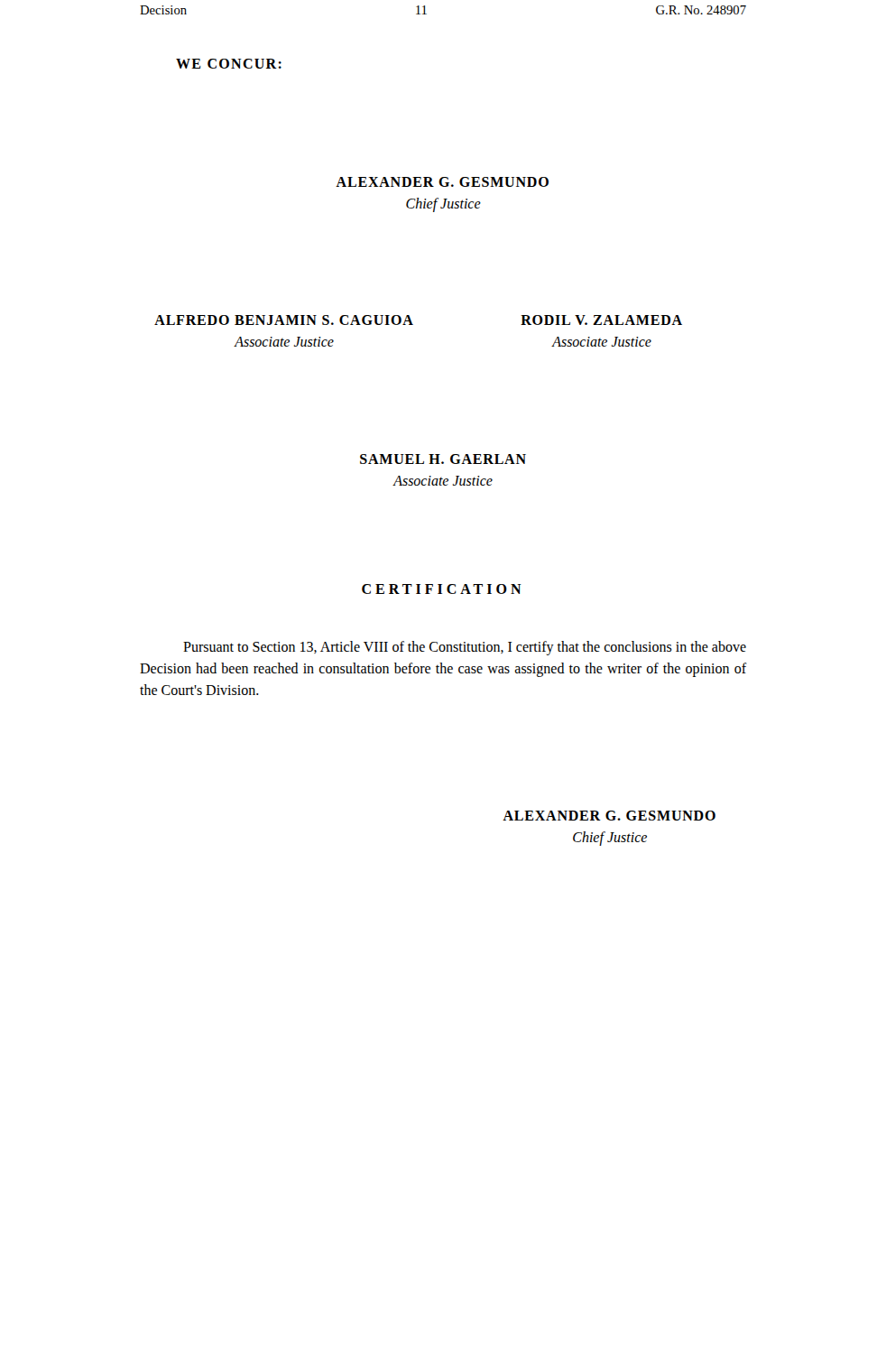Decision
11
G.R. No. 248907
WE CONCUR:
Alexander G. Gesmundo
Chief Justice
Alfredo Benjamin S. Caguioa
Associate Justice
Rodil V. Zalameda
Associate Justice
Samuel H. Gaerlan
Associate Justice
CERTIFICATION
Pursuant to Section 13, Article VIII of the Constitution, I certify that the conclusions in the above Decision had been reached in consultation before the case was assigned to the writer of the opinion of the Court's Division.
Alexander G. Gesmundo
Chief Justice